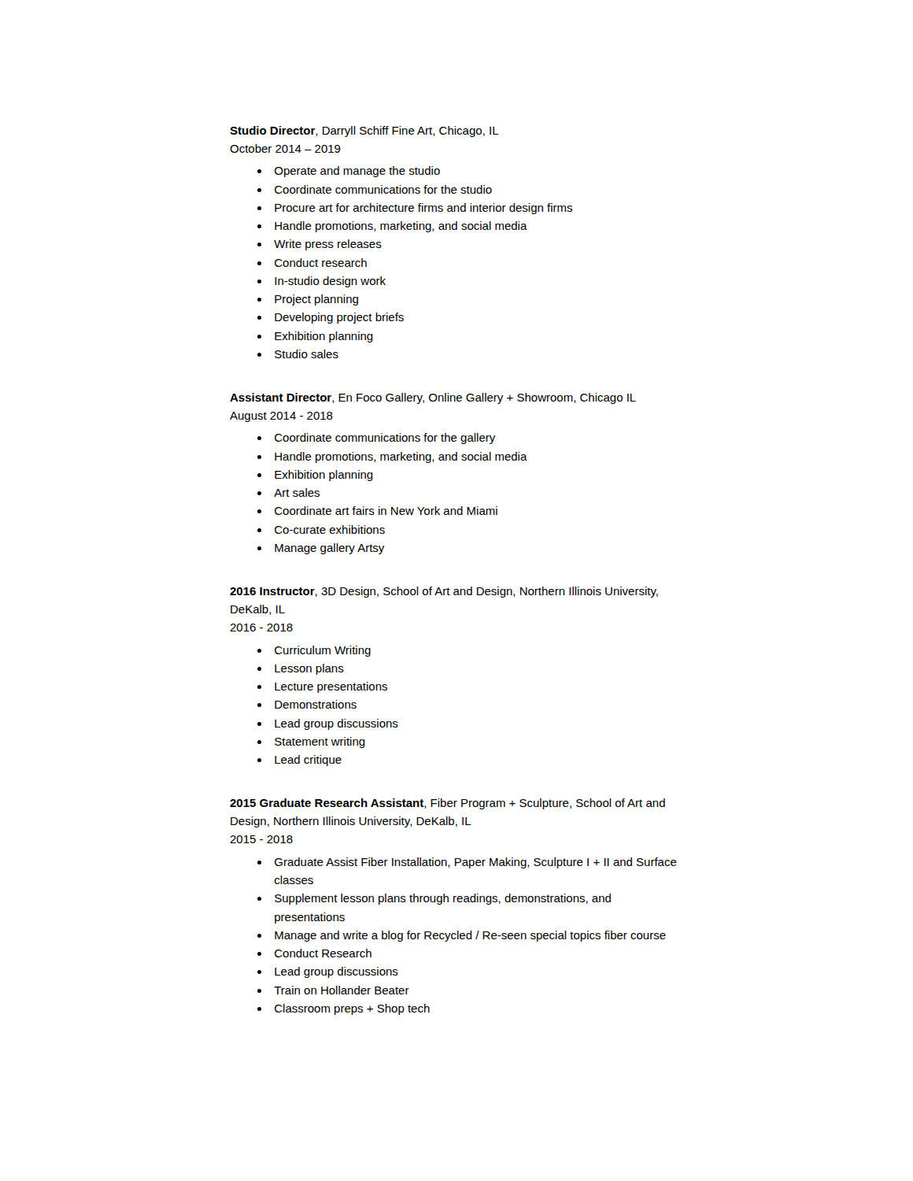Studio Director, Darryll Schiff Fine Art, Chicago, IL
October 2014 – 2019
Operate and manage the studio
Coordinate communications for the studio
Procure art for architecture firms and interior design firms
Handle promotions, marketing, and social media
Write press releases
Conduct research
In-studio design work
Project planning
Developing project briefs
Exhibition planning
Studio sales
Assistant Director, En Foco Gallery, Online Gallery + Showroom, Chicago IL
August 2014 - 2018
Coordinate communications for the gallery
Handle promotions, marketing, and social media
Exhibition planning
Art sales
Coordinate art fairs in New York and Miami
Co-curate exhibitions
Manage gallery Artsy
2016 Instructor, 3D Design, School of Art and Design, Northern Illinois University, DeKalb, IL
2016 - 2018
Curriculum Writing
Lesson plans
Lecture presentations
Demonstrations
Lead group discussions
Statement writing
Lead critique
2015 Graduate Research Assistant, Fiber Program + Sculpture, School of Art and Design, Northern Illinois University, DeKalb, IL
2015 - 2018
Graduate Assist Fiber Installation, Paper Making, Sculpture I + II and Surface classes
Supplement lesson plans through readings, demonstrations, and presentations
Manage and write a blog for Recycled / Re-seen special topics fiber course
Conduct Research
Lead group discussions
Train on Hollander Beater
Classroom preps + Shop tech